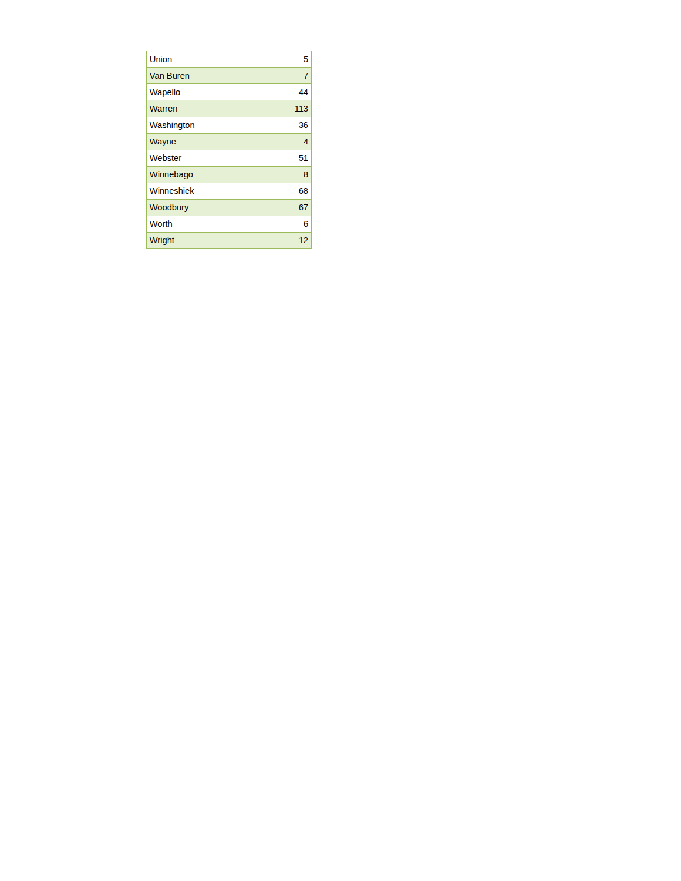| Union | 5 |
| Van Buren | 7 |
| Wapello | 44 |
| Warren | 113 |
| Washington | 36 |
| Wayne | 4 |
| Webster | 51 |
| Winnebago | 8 |
| Winneshiek | 68 |
| Woodbury | 67 |
| Worth | 6 |
| Wright | 12 |